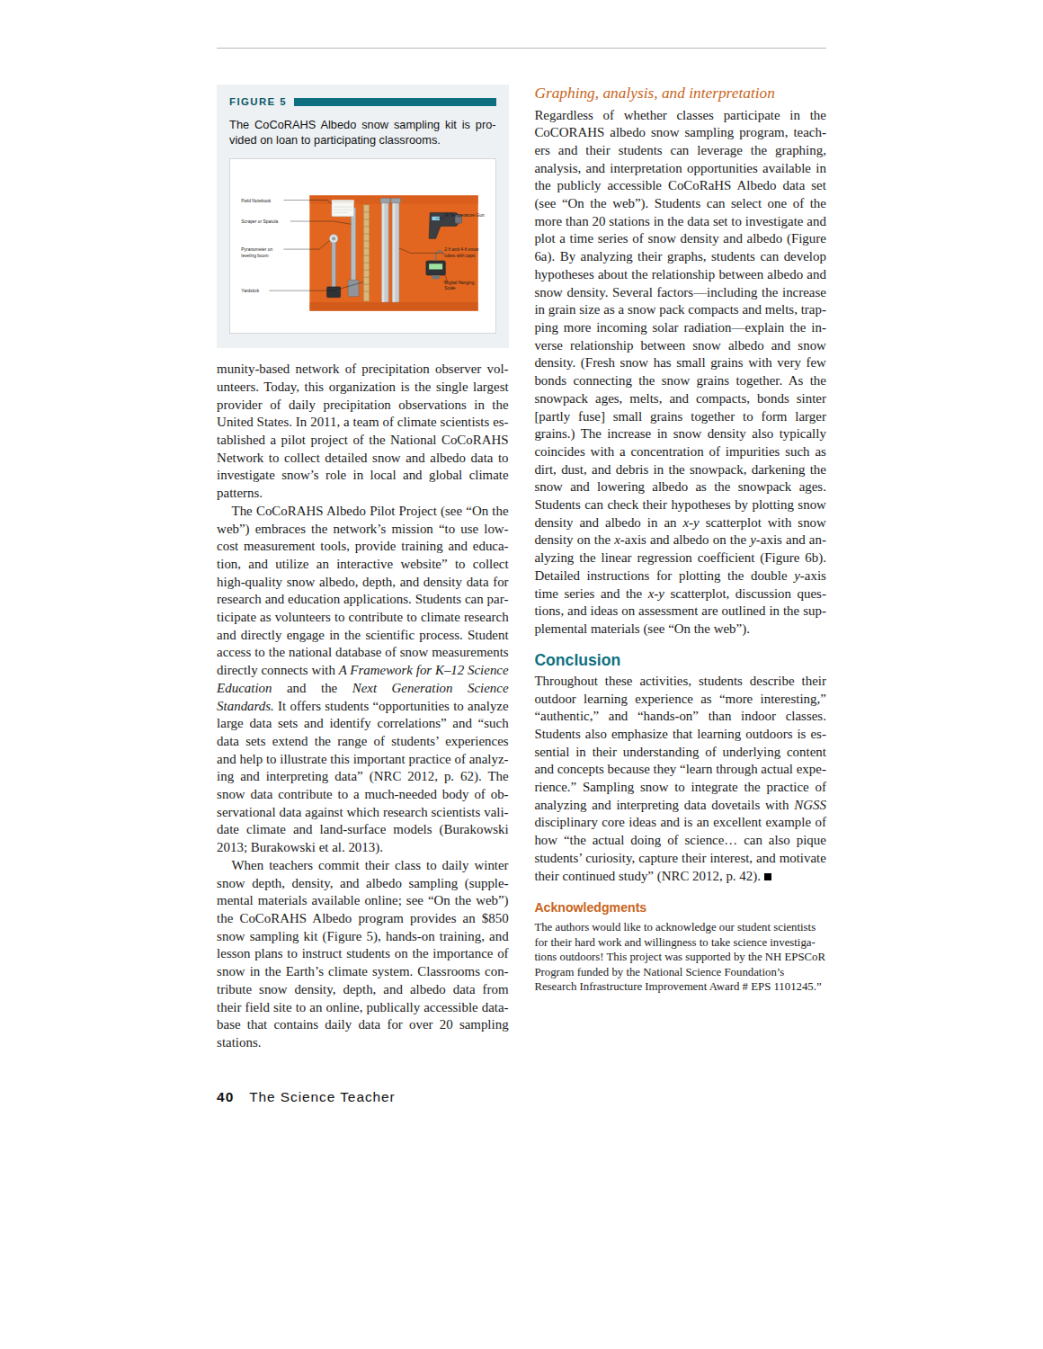FIGURE 5
The CoCoRAHS Albedo snow sampling kit is provided on loan to participating classrooms.
Field Notebook Scraper or Spatula Pyranometer on leveling boom Yardstick IR Temperature Gun 2-ft and 4-ft snow tubes with caps Digital Hanging Scale
munity-based network of precipitation observer volunteers. Today, this organization is the single largest provider of daily precipitation observations in the United States. In 2011, a team of climate scientists established a pilot project of the National CoCoRAHS Network to collect detailed snow and albedo data to investigate snow’s role in local and global climate patterns.
The CoCoRAHS Albedo Pilot Project (see “On the web”) embraces the network’s mission “to use low-cost measurement tools, provide training and education, and utilize an interactive website” to collect high-quality snow albedo, depth, and density data for research and education applications. Students can participate as volunteers to contribute to climate research and directly engage in the scientific process. Student access to the national database of snow measurements directly connects with A Framework for K–12 Science Education and the Next Generation Science Standards. It offers students “opportunities to analyze large data sets and identify correlations” and “such data sets extend the range of students’ experiences and help to illustrate this important practice of analyzing and interpreting data” (NRC 2012, p. 62). The snow data contribute to a much-needed body of observational data against which research scientists validate climate and land-surface models (Burakowski 2013; Burakowski et al. 2013).
When teachers commit their class to daily winter snow depth, density, and albedo sampling (supplemental materials available online; see “On the web”) the CoCoRAHS Albedo program provides an $850 snow sampling kit (Figure 5), hands-on training, and lesson plans to instruct students on the importance of snow in the Earth’s climate system. Classrooms contribute snow density, depth, and albedo data from their field site to an online, publically accessible database that contains daily data for over 20 sampling stations.
Graphing, analysis, and interpretation
Regardless of whether classes participate in the CoCORAHS albedo snow sampling program, teachers and their students can leverage the graphing, analysis, and interpretation opportunities available in the publicly accessible CoCoRaHS Albedo data set (see “On the web”). Students can select one of the more than 20 stations in the data set to investigate and plot a time series of snow density and albedo (Figure 6a). By analyzing their graphs, students can develop hypotheses about the relationship between albedo and snow density. Several factors—including the increase in grain size as a snow pack compacts and melts, trapping more incoming solar radiation—explain the inverse relationship between snow albedo and snow density. (Fresh snow has small grains with very few bonds connecting the snow grains together. As the snowpack ages, melts, and compacts, bonds sinter [partly fuse] small grains together to form larger grains.) The increase in snow density also typically coincides with a concentration of impurities such as dirt, dust, and debris in the snowpack, darkening the snow and lowering albedo as the snowpack ages. Students can check their hypotheses by plotting snow density and albedo in an x-y scatterplot with snow density on the x-axis and albedo on the y-axis and analyzing the linear regression coefficient (Figure 6b). Detailed instructions for plotting the double y-axis time series and the x-y scatterplot, discussion questions, and ideas on assessment are outlined in the supplemental materials (see “On the web”).
Conclusion
Throughout these activities, students describe their outdoor learning experience as “more interesting,” “authentic,” and “hands-on” than indoor classes. Students also emphasize that learning outdoors is essential in their understanding of underlying content and concepts because they “learn through actual experience.” Sampling snow to integrate the practice of analyzing and interpreting data dovetails with NGSS disciplinary core ideas and is an excellent example of how “the actual doing of science… can also pique students’ curiosity, capture their interest, and motivate their continued study” (NRC 2012, p. 42).
Acknowledgments
The authors would like to acknowledge our student scientists for their hard work and willingness to take science investigations outdoors! This project was supported by the NH EPSCoR Program funded by the National Science Foundation’s Research Infrastructure Improvement Award # EPS 1101245.”
40 The Science Teacher